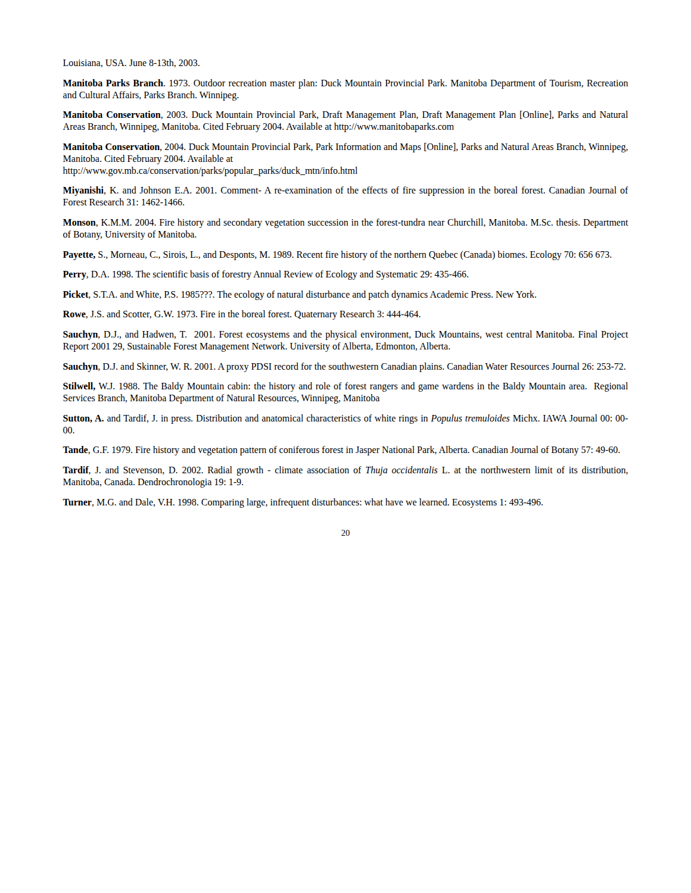Louisiana, USA. June 8-13th, 2003.
Manitoba Parks Branch. 1973. Outdoor recreation master plan: Duck Mountain Provincial Park. Manitoba Department of Tourism, Recreation and Cultural Affairs, Parks Branch. Winnipeg.
Manitoba Conservation, 2003. Duck Mountain Provincial Park, Draft Management Plan, Draft Management Plan [Online], Parks and Natural Areas Branch, Winnipeg, Manitoba. Cited February 2004. Available at http://www.manitobaparks.com
Manitoba Conservation, 2004. Duck Mountain Provincial Park, Park Information and Maps [Online], Parks and Natural Areas Branch, Winnipeg, Manitoba. Cited February 2004. Available at
http://www.gov.mb.ca/conservation/parks/popular_parks/duck_mtn/info.html
Miyanishi, K. and Johnson E.A. 2001. Comment- A re-examination of the effects of fire suppression in the boreal forest. Canadian Journal of Forest Research 31: 1462-1466.
Monson, K.M.M. 2004. Fire history and secondary vegetation succession in the forest-tundra near Churchill, Manitoba. M.Sc. thesis. Department of Botany, University of Manitoba.
Payette, S., Morneau, C., Sirois, L., and Desponts, M. 1989. Recent fire history of the northern Quebec (Canada) biomes. Ecology 70: 656 673.
Perry, D.A. 1998. The scientific basis of forestry Annual Review of Ecology and Systematic 29: 435-466.
Picket, S.T.A. and White, P.S. 1985???. The ecology of natural disturbance and patch dynamics Academic Press. New York.
Rowe, J.S. and Scotter, G.W. 1973. Fire in the boreal forest. Quaternary Research 3: 444-464.
Sauchyn, D.J., and Hadwen, T. 2001. Forest ecosystems and the physical environment, Duck Mountains, west central Manitoba. Final Project Report 2001 29, Sustainable Forest Management Network. University of Alberta, Edmonton, Alberta.
Sauchyn, D.J. and Skinner, W. R. 2001. A proxy PDSI record for the southwestern Canadian plains. Canadian Water Resources Journal 26: 253-72.
Stilwell, W.J. 1988. The Baldy Mountain cabin: the history and role of forest rangers and game wardens in the Baldy Mountain area. Regional Services Branch, Manitoba Department of Natural Resources, Winnipeg, Manitoba
Sutton, A. and Tardif, J. in press. Distribution and anatomical characteristics of white rings in Populus tremuloides Michx. IAWA Journal 00: 00-00.
Tande, G.F. 1979. Fire history and vegetation pattern of coniferous forest in Jasper National Park, Alberta. Canadian Journal of Botany 57: 49-60.
Tardif, J. and Stevenson, D. 2002. Radial growth - climate association of Thuja occidentalis L. at the northwestern limit of its distribution, Manitoba, Canada. Dendrochronologia 19: 1-9.
Turner, M.G. and Dale, V.H. 1998. Comparing large, infrequent disturbances: what have we learned. Ecosystems 1: 493-496.
20